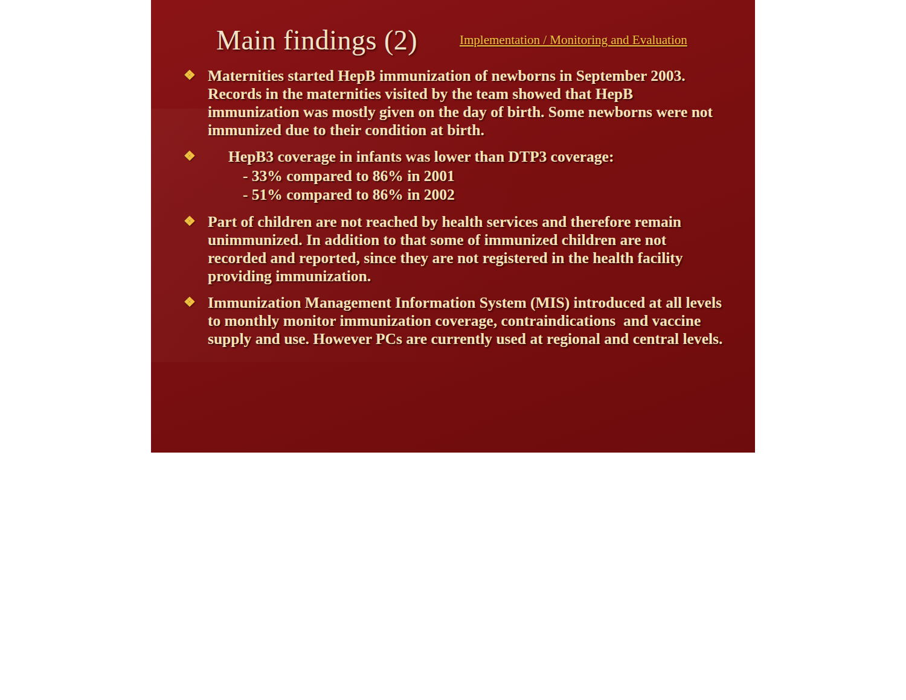Main findings (2)
Implementation / Monitoring and Evaluation
Maternities started HepB immunization of newborns in September 2003. Records in the maternities visited by the team showed that HepB immunization was mostly given on the day of birth. Some newborns were not immunized due to their condition at birth.
HepB3 coverage in infants was lower than DTP3 coverage:
- 33% compared to 86% in 2001
- 51% compared to 86% in 2002
Part of children are not reached by health services and therefore remain unimmunized. In addition to that some of immunized children are not recorded and reported, since they are not registered in the health facility providing immunization.
Immunization Management Information System (MIS) introduced at all levels to monthly monitor immunization coverage, contraindications and vaccine supply and use. However PCs are currently used at regional and central levels.